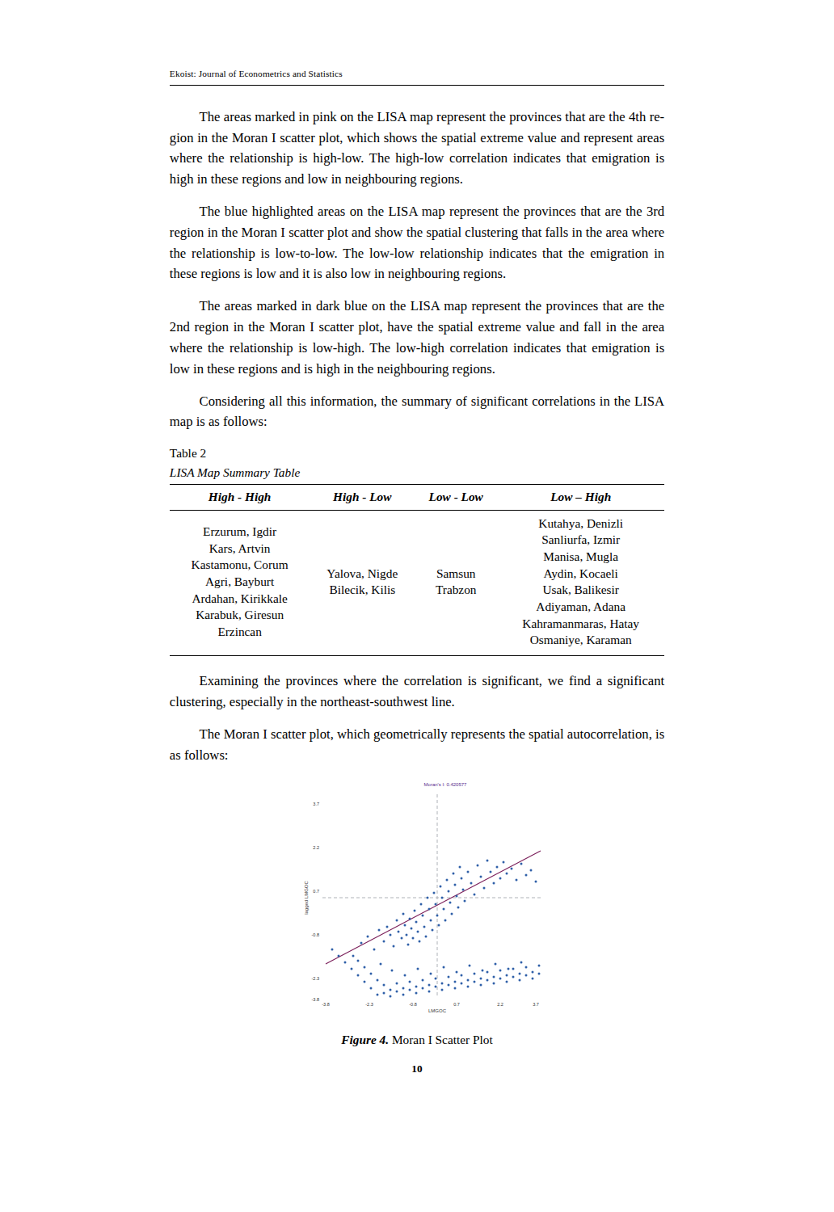Ekoist: Journal of Econometrics and Statistics
The areas marked in pink on the LISA map represent the provinces that are the 4th region in the Moran I scatter plot, which shows the spatial extreme value and represent areas where the relationship is high-low. The high-low correlation indicates that emigration is high in these regions and low in neighbouring regions.
The blue highlighted areas on the LISA map represent the provinces that are the 3rd region in the Moran I scatter plot and show the spatial clustering that falls in the area where the relationship is low-to-low. The low-low relationship indicates that the emigration in these regions is low and it is also low in neighbouring regions.
The areas marked in dark blue on the LISA map represent the provinces that are the 2nd region in the Moran I scatter plot, have the spatial extreme value and fall in the area where the relationship is low-high. The low-high correlation indicates that emigration is low in these regions and is high in the neighbouring regions.
Considering all this information, the summary of significant correlations in the LISA map is as follows:
Table 2
LISA Map Summary Table
| High - High | High - Low | Low - Low | Low – High |
| --- | --- | --- | --- |
| Erzurum, Igdir Kars, Artvin Kastamonu, Corum Agri, Bayburt Ardahan, Kirikkale Karabuk, Giresun Erzincan | Yalova, Nigde Bilecik, Kilis | Samsun Trabzon | Kutahya, Denizli Sanliurfa, Izmir Manisa, Mugla Aydin, Kocaeli Usak, Balikesir Adiyaman, Adana Kahramanmaras, Hatay Osmaniye, Karaman |
Examining the provinces where the correlation is significant, we find a significant clustering, especially in the northeast-southwest line.
The Moran I scatter plot, which geometrically represents the spatial autocorrelation, is as follows:
Moran's I: 0.420577 lagged LMGOC LMGOC 3.7 2.2 0.7 -0.8 -2.3 -3.8 -3.8 -2.3 -0.8 0.7 2.2 3.7
Figure 4. Moran I Scatter Plot
10